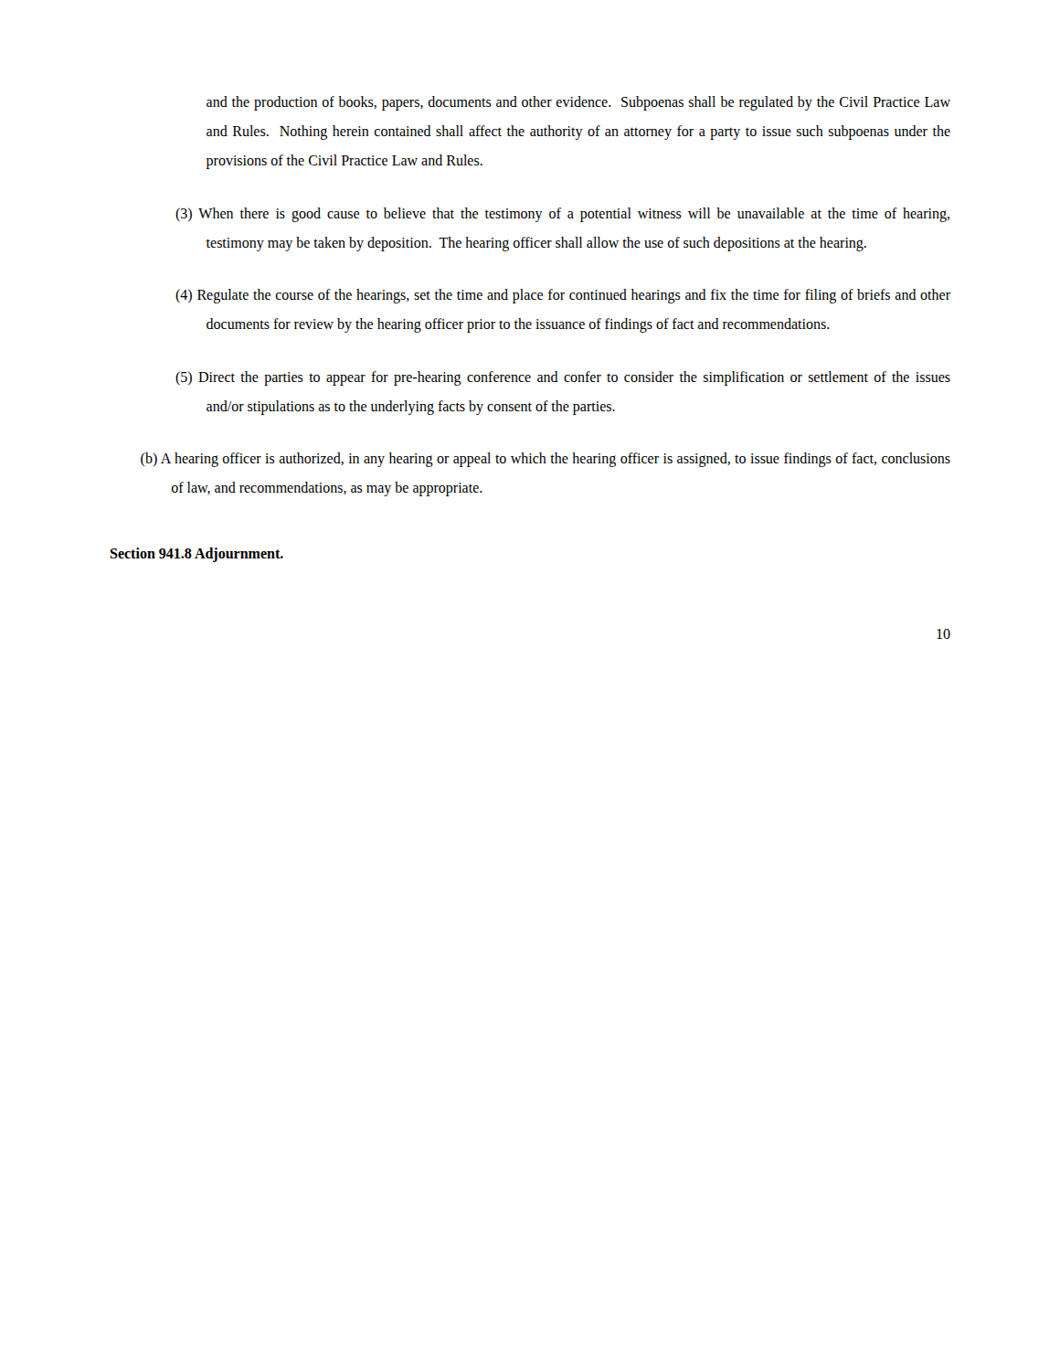and the production of books, papers, documents and other evidence. Subpoenas shall be regulated by the Civil Practice Law and Rules. Nothing herein contained shall affect the authority of an attorney for a party to issue such subpoenas under the provisions of the Civil Practice Law and Rules.
(3) When there is good cause to believe that the testimony of a potential witness will be unavailable at the time of hearing, testimony may be taken by deposition. The hearing officer shall allow the use of such depositions at the hearing.
(4) Regulate the course of the hearings, set the time and place for continued hearings and fix the time for filing of briefs and other documents for review by the hearing officer prior to the issuance of findings of fact and recommendations.
(5) Direct the parties to appear for pre-hearing conference and confer to consider the simplification or settlement of the issues and/or stipulations as to the underlying facts by consent of the parties.
(b) A hearing officer is authorized, in any hearing or appeal to which the hearing officer is assigned, to issue findings of fact, conclusions of law, and recommendations, as may be appropriate.
Section 941.8 Adjournment.
10